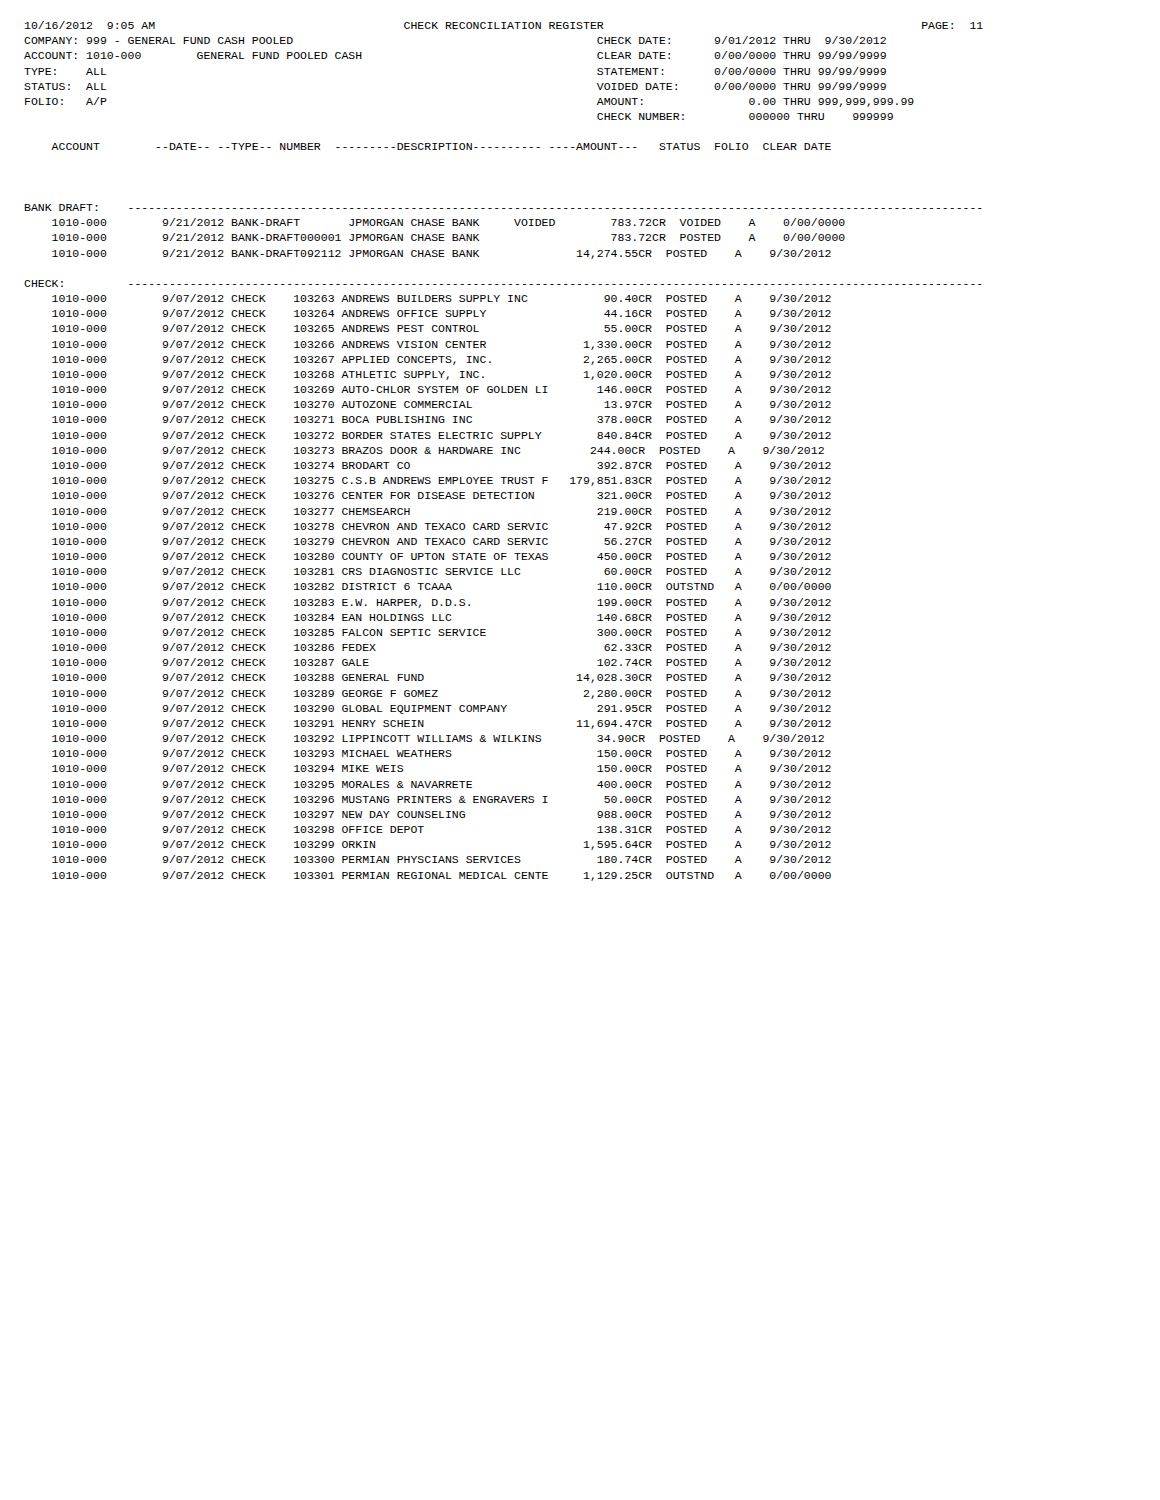10/16/2012  9:05 AM                                    CHECK RECONCILIATION REGISTER                                              PAGE:  11
COMPANY: 999 - GENERAL FUND CASH POOLED                                            CHECK DATE:      9/01/2012 THRU  9/30/2012
ACCOUNT: 1010-000        GENERAL FUND POOLED CASH                                  CLEAR DATE:      0/00/0000 THRU 99/99/9999
TYPE:    ALL                                                                       STATEMENT:       0/00/0000 THRU 99/99/9999
STATUS:  ALL                                                                       VOIDED DATE:     0/00/0000 THRU 99/99/9999
FOLIO:   A/P                                                                       AMOUNT:               0.00 THRU 999,999,999.99
                                                                                   CHECK NUMBER:         000000 THRU    999999

    ACCOUNT        --DATE-- --TYPE-- NUMBER  ---------DESCRIPTION---------- ----AMOUNT---   STATUS  FOLIO  CLEAR DATE



BANK DRAFT:    ----------------------------------------------------------------------------------------------------------------------------
    1010-000        9/21/2012 BANK-DRAFT       JPMORGAN CHASE BANK     VOIDED        783.72CR  VOIDED    A    0/00/0000
    1010-000        9/21/2012 BANK-DRAFT000001 JPMORGAN CHASE BANK                   783.72CR  POSTED    A    0/00/0000
    1010-000        9/21/2012 BANK-DRAFT092112 JPMORGAN CHASE BANK              14,274.55CR  POSTED    A    9/30/2012

CHECK:         ----------------------------------------------------------------------------------------------------------------------------
    1010-000        9/07/2012 CHECK    103263 ANDREWS BUILDERS SUPPLY INC           90.40CR  POSTED    A    9/30/2012
    1010-000        9/07/2012 CHECK    103264 ANDREWS OFFICE SUPPLY                 44.16CR  POSTED    A    9/30/2012
    1010-000        9/07/2012 CHECK    103265 ANDREWS PEST CONTROL                  55.00CR  POSTED    A    9/30/2012
    1010-000        9/07/2012 CHECK    103266 ANDREWS VISION CENTER              1,330.00CR  POSTED    A    9/30/2012
    1010-000        9/07/2012 CHECK    103267 APPLIED CONCEPTS, INC.             2,265.00CR  POSTED    A    9/30/2012
    1010-000        9/07/2012 CHECK    103268 ATHLETIC SUPPLY, INC.              1,020.00CR  POSTED    A    9/30/2012
    1010-000        9/07/2012 CHECK    103269 AUTO-CHLOR SYSTEM OF GOLDEN LI       146.00CR  POSTED    A    9/30/2012
    1010-000        9/07/2012 CHECK    103270 AUTOZONE COMMERCIAL                   13.97CR  POSTED    A    9/30/2012
    1010-000        9/07/2012 CHECK    103271 BOCA PUBLISHING INC                  378.00CR  POSTED    A    9/30/2012
    1010-000        9/07/2012 CHECK    103272 BORDER STATES ELECTRIC SUPPLY        840.84CR  POSTED    A    9/30/2012
    1010-000        9/07/2012 CHECK    103273 BRAZOS DOOR & HARDWARE INC          244.00CR  POSTED    A    9/30/2012
    1010-000        9/07/2012 CHECK    103274 BRODART CO                           392.87CR  POSTED    A    9/30/2012
    1010-000        9/07/2012 CHECK    103275 C.S.B ANDREWS EMPLOYEE TRUST F   179,851.83CR  POSTED    A    9/30/2012
    1010-000        9/07/2012 CHECK    103276 CENTER FOR DISEASE DETECTION         321.00CR  POSTED    A    9/30/2012
    1010-000        9/07/2012 CHECK    103277 CHEMSEARCH                           219.00CR  POSTED    A    9/30/2012
    1010-000        9/07/2012 CHECK    103278 CHEVRON AND TEXACO CARD SERVIC        47.92CR  POSTED    A    9/30/2012
    1010-000        9/07/2012 CHECK    103279 CHEVRON AND TEXACO CARD SERVIC        56.27CR  POSTED    A    9/30/2012
    1010-000        9/07/2012 CHECK    103280 COUNTY OF UPTON STATE OF TEXAS       450.00CR  POSTED    A    9/30/2012
    1010-000        9/07/2012 CHECK    103281 CRS DIAGNOSTIC SERVICE LLC            60.00CR  POSTED    A    9/30/2012
    1010-000        9/07/2012 CHECK    103282 DISTRICT 6 TCAAA                     110.00CR  OUTSTND   A    0/00/0000
    1010-000        9/07/2012 CHECK    103283 E.W. HARPER, D.D.S.                  199.00CR  POSTED    A    9/30/2012
    1010-000        9/07/2012 CHECK    103284 EAN HOLDINGS LLC                     140.68CR  POSTED    A    9/30/2012
    1010-000        9/07/2012 CHECK    103285 FALCON SEPTIC SERVICE                300.00CR  POSTED    A    9/30/2012
    1010-000        9/07/2012 CHECK    103286 FEDEX                                 62.33CR  POSTED    A    9/30/2012
    1010-000        9/07/2012 CHECK    103287 GALE                                 102.74CR  POSTED    A    9/30/2012
    1010-000        9/07/2012 CHECK    103288 GENERAL FUND                      14,028.30CR  POSTED    A    9/30/2012
    1010-000        9/07/2012 CHECK    103289 GEORGE F GOMEZ                     2,280.00CR  POSTED    A    9/30/2012
    1010-000        9/07/2012 CHECK    103290 GLOBAL EQUIPMENT COMPANY             291.95CR  POSTED    A    9/30/2012
    1010-000        9/07/2012 CHECK    103291 HENRY SCHEIN                      11,694.47CR  POSTED    A    9/30/2012
    1010-000        9/07/2012 CHECK    103292 LIPPINCOTT WILLIAMS & WILKINS        34.90CR  POSTED    A    9/30/2012
    1010-000        9/07/2012 CHECK    103293 MICHAEL WEATHERS                     150.00CR  POSTED    A    9/30/2012
    1010-000        9/07/2012 CHECK    103294 MIKE WEIS                            150.00CR  POSTED    A    9/30/2012
    1010-000        9/07/2012 CHECK    103295 MORALES & NAVARRETE                  400.00CR  POSTED    A    9/30/2012
    1010-000        9/07/2012 CHECK    103296 MUSTANG PRINTERS & ENGRAVERS I        50.00CR  POSTED    A    9/30/2012
    1010-000        9/07/2012 CHECK    103297 NEW DAY COUNSELING                   988.00CR  POSTED    A    9/30/2012
    1010-000        9/07/2012 CHECK    103298 OFFICE DEPOT                         138.31CR  POSTED    A    9/30/2012
    1010-000        9/07/2012 CHECK    103299 ORKIN                              1,595.64CR  POSTED    A    9/30/2012
    1010-000        9/07/2012 CHECK    103300 PERMIAN PHYSCIANS SERVICES           180.74CR  POSTED    A    9/30/2012
    1010-000        9/07/2012 CHECK    103301 PERMIAN REGIONAL MEDICAL CENTE     1,129.25CR  OUTSTND   A    0/00/0000